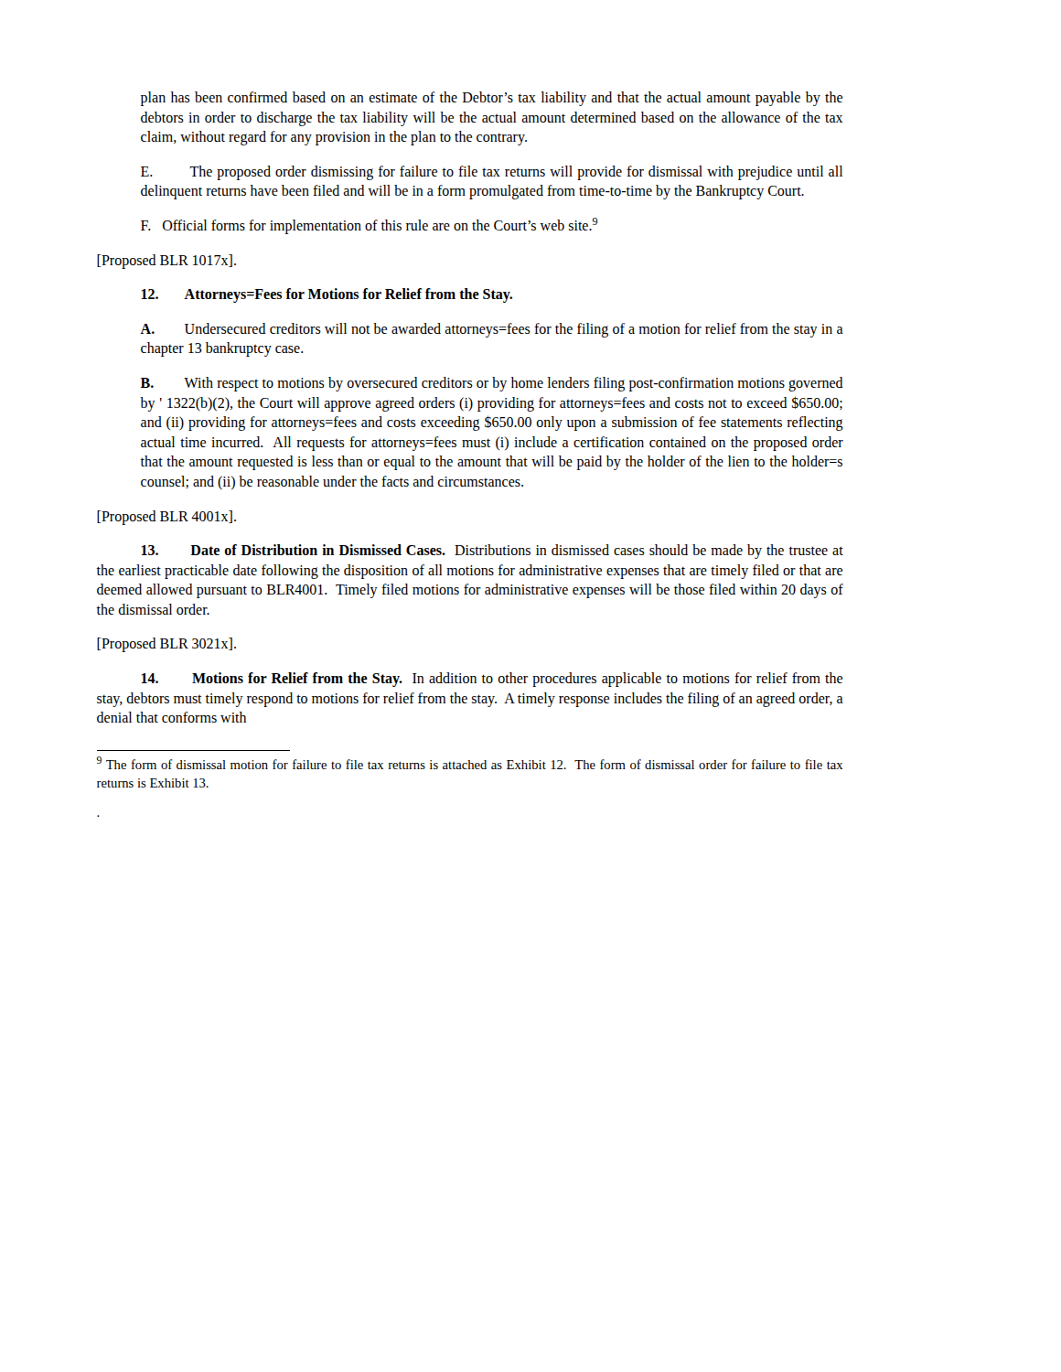plan has been confirmed based on an estimate of the Debtor’s tax liability and that the actual amount payable by the debtors in order to discharge the tax liability will be the actual amount determined based on the allowance of the tax claim, without regard for any provision in the plan to the contrary.
E. The proposed order dismissing for failure to file tax returns will provide for dismissal with prejudice until all delinquent returns have been filed and will be in a form promulgated from time-to-time by the Bankruptcy Court.
F. Official forms for implementation of this rule are on the Court’s web site.9
[Proposed BLR 1017x].
12. Attorneys=Fees for Motions for Relief from the Stay.
A. Undersecured creditors will not be awarded attorneys=fees for the filing of a motion for relief from the stay in a chapter 13 bankruptcy case.
B. With respect to motions by oversecured creditors or by home lenders filing post-confirmation motions governed by ' 1322(b)(2), the Court will approve agreed orders (i) providing for attorneys=fees and costs not to exceed $650.00; and (ii) providing for attorneys=fees and costs exceeding $650.00 only upon a submission of fee statements reflecting actual time incurred. All requests for attorneys=fees must (i) include a certification contained on the proposed order that the amount requested is less than or equal to the amount that will be paid by the holder of the lien to the holder=s counsel; and (ii) be reasonable under the facts and circumstances.
[Proposed BLR 4001x].
13. Date of Distribution in Dismissed Cases. Distributions in dismissed cases should be made by the trustee at the earliest practicable date following the disposition of all motions for administrative expenses that are timely filed or that are deemed allowed pursuant to BLR4001. Timely filed motions for administrative expenses will be those filed within 20 days of the dismissal order.
[Proposed BLR 3021x].
14. Motions for Relief from the Stay. In addition to other procedures applicable to motions for relief from the stay, debtors must timely respond to motions for relief from the stay. A timely response includes the filing of an agreed order, a denial that conforms with
9 The form of dismissal motion for failure to file tax returns is attached as Exhibit 12. The form of dismissal order for failure to file tax returns is Exhibit 13.
.